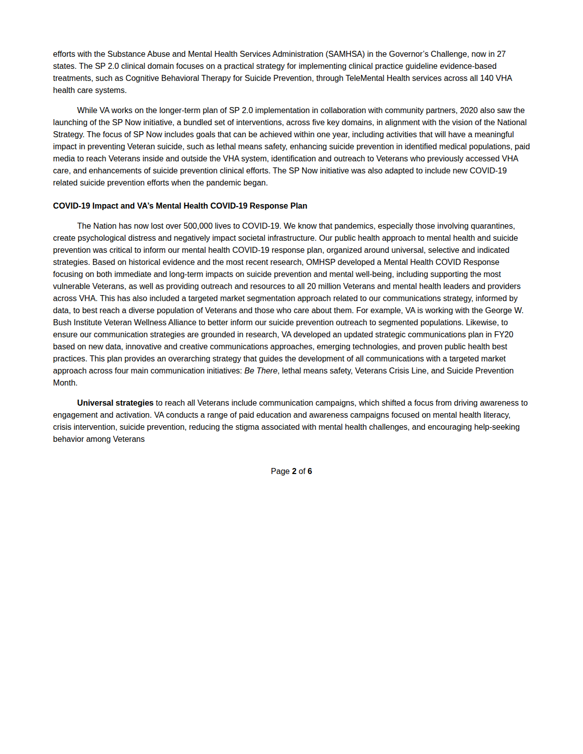efforts with the Substance Abuse and Mental Health Services Administration (SAMHSA) in the Governor’s Challenge, now in 27 states. The SP 2.0 clinical domain focuses on a practical strategy for implementing clinical practice guideline evidence-based treatments, such as Cognitive Behavioral Therapy for Suicide Prevention, through TeleMental Health services across all 140 VHA health care systems.
While VA works on the longer-term plan of SP 2.0 implementation in collaboration with community partners, 2020 also saw the launching of the SP Now initiative, a bundled set of interventions, across five key domains, in alignment with the vision of the National Strategy. The focus of SP Now includes goals that can be achieved within one year, including activities that will have a meaningful impact in preventing Veteran suicide, such as lethal means safety, enhancing suicide prevention in identified medical populations, paid media to reach Veterans inside and outside the VHA system, identification and outreach to Veterans who previously accessed VHA care, and enhancements of suicide prevention clinical efforts. The SP Now initiative was also adapted to include new COVID-19 related suicide prevention efforts when the pandemic began.
COVID-19 Impact and VA’s Mental Health COVID-19 Response Plan
The Nation has now lost over 500,000 lives to COVID-19. We know that pandemics, especially those involving quarantines, create psychological distress and negatively impact societal infrastructure. Our public health approach to mental health and suicide prevention was critical to inform our mental health COVID-19 response plan, organized around universal, selective and indicated strategies. Based on historical evidence and the most recent research, OMHSP developed a Mental Health COVID Response focusing on both immediate and long-term impacts on suicide prevention and mental well-being, including supporting the most vulnerable Veterans, as well as providing outreach and resources to all 20 million Veterans and mental health leaders and providers across VHA. This has also included a targeted market segmentation approach related to our communications strategy, informed by data, to best reach a diverse population of Veterans and those who care about them. For example, VA is working with the George W. Bush Institute Veteran Wellness Alliance to better inform our suicide prevention outreach to segmented populations. Likewise, to ensure our communication strategies are grounded in research, VA developed an updated strategic communications plan in FY20 based on new data, innovative and creative communications approaches, emerging technologies, and proven public health best practices. This plan provides an overarching strategy that guides the development of all communications with a targeted market approach across four main communication initiatives: Be There, lethal means safety, Veterans Crisis Line, and Suicide Prevention Month.
Universal strategies to reach all Veterans include communication campaigns, which shifted a focus from driving awareness to engagement and activation. VA conducts a range of paid education and awareness campaigns focused on mental health literacy, crisis intervention, suicide prevention, reducing the stigma associated with mental health challenges, and encouraging help-seeking behavior among Veterans
Page 2 of 6